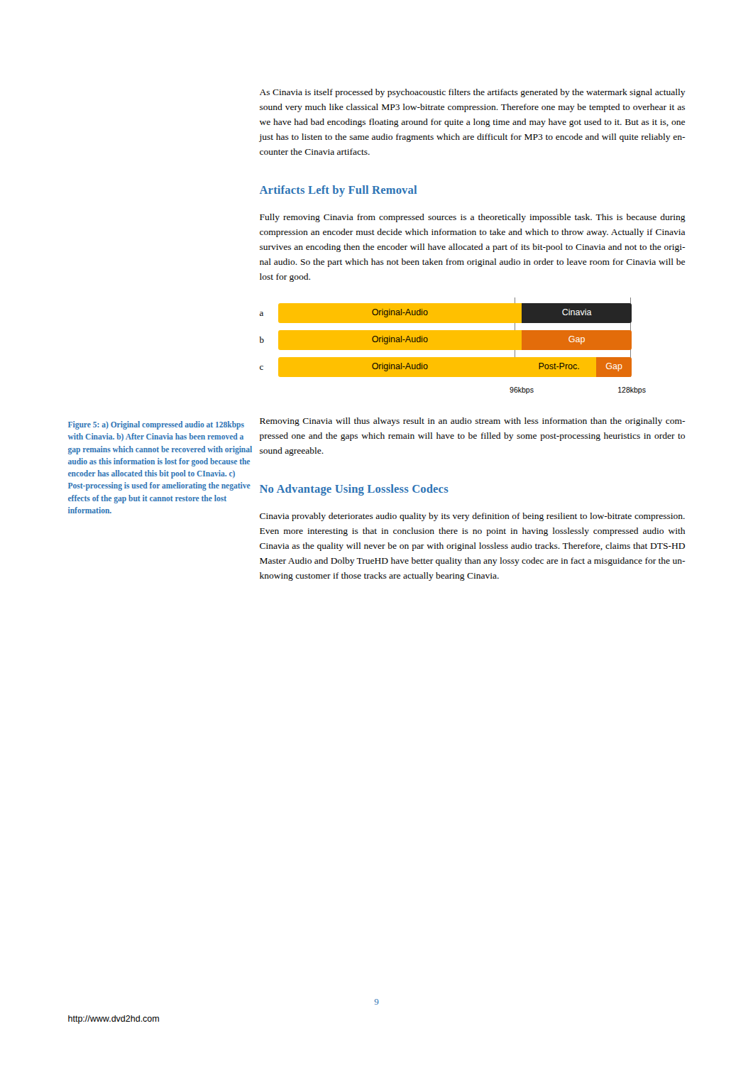Figure 5: a) Original compressed audio at 128kbps with Cinavia. b) After Cinavia has been removed a gap remains which cannot be recovered with original audio as this information is lost for good because the encoder has allocated this bit pool to CInavia. c) Post-processing is used for ameliorating the negative effects of the gap but it cannot restore the lost information.
As Cinavia is itself processed by psychoacoustic filters the artifacts generated by the watermark signal actually sound very much like classical MP3 low-bitrate compression. Therefore one may be tempted to overhear it as we have had bad encodings floating around for quite a long time and may have got used to it. But as it is, one just has to listen to the same audio fragments which are difficult for MP3 to encode and will quite reliably encounter the Cinavia artifacts.
Artifacts Left by Full Removal
Fully removing Cinavia from compressed sources is a theoretically impossible task. This is because during compression an encoder must decide which information to take and which to throw away. Actually if Cinavia survives an encoding then the encoder will have allocated a part of its bit-pool to Cinavia and not to the original audio. So the part which has not been taken from original audio in order to leave room for Cinavia will be lost for good.
a
Original-Audio
Cinavia
b
Original-Audio
Gap
c
Original-Audio
Post-Proc.
Gap
96kbps 128kbps
Removing Cinavia will thus always result in an audio stream with less information than the originally compressed one and the gaps which remain will have to be filled by some post-processing heuristics in order to sound agreeable.
No Advantage Using Lossless Codecs
Cinavia provably deteriorates audio quality by its very definition of being resilient to low-bitrate compression. Even more interesting is that in conclusion there is no point in having losslessly compressed audio with Cinavia as the quality will never be on par with original lossless audio tracks. Therefore, claims that DTS-HD Master Audio and Dolby TrueHD have better quality than any lossy codec are in fact a misguidance for the unknowing customer if those tracks are actually bearing Cinavia.
9
http://www.dvd2hd.com